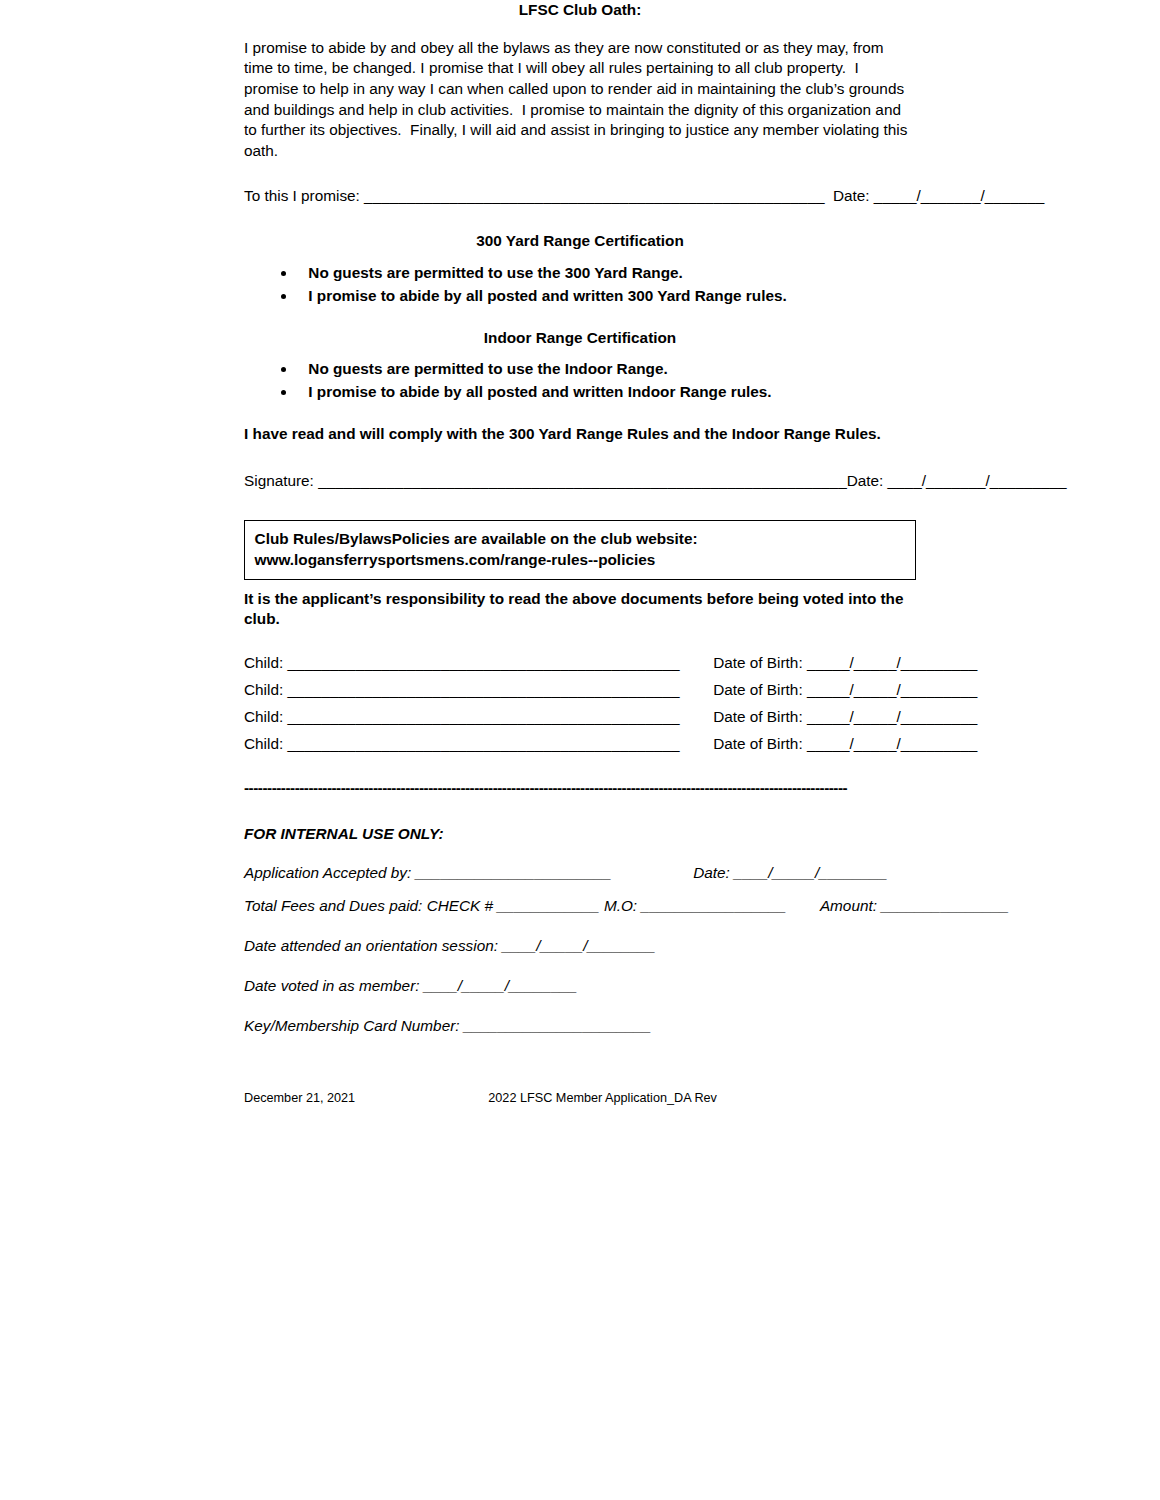LFSC Club Oath:
I promise to abide by and obey all the bylaws as they are now constituted or as they may, from time to time, be changed. I promise that I will obey all rules pertaining to all club property. I promise to help in any way I can when called upon to render aid in maintaining the club’s grounds and buildings and help in club activities. I promise to maintain the dignity of this organization and to further its objectives. Finally, I will aid and assist in bringing to justice any member violating this oath.
To this I promise: ______________________________________________________ Date: _____/_______/_______
300 Yard Range Certification
No guests are permitted to use the 300 Yard Range.
I promise to abide by all posted and written 300 Yard Range rules.
Indoor Range Certification
No guests are permitted to use the Indoor Range.
I promise to abide by all posted and written Indoor Range rules.
I have read and will comply with the 300 Yard Range Rules and the Indoor Range Rules.
Signature: ______________________________________________________________Date: ____/_______/_________
Club Rules/BylawsPolicies are available on the club website: www.logansferrysportsmens.com/range-rules--policies
It is the applicant’s responsibility to read the above documents before being voted into the club.
| Child: ______________________________________________ | Date of Birth: _____/_____/_________ |
| Child: ______________________________________________ | Date of Birth: _____/_____/_________ |
| Child: ______________________________________________ | Date of Birth: _____/_____/_________ |
| Child: ______________________________________________ | Date of Birth: _____/_____/_________ |
-----------------------------------------------------------------------------------------------------------------------------------
FOR INTERNAL USE ONLY:
Application Accepted by: _______________________ Date: ____/_____/________
Total Fees and Dues paid: CHECK # ____________ M.O: _________________ Amount: _______________
Date attended an orientation session: ____/_____/________
Date voted in as member: ____/_____/________
Key/Membership Card Number: ______________________
December 21, 2021 2022 LFSC Member Application_DA Rev